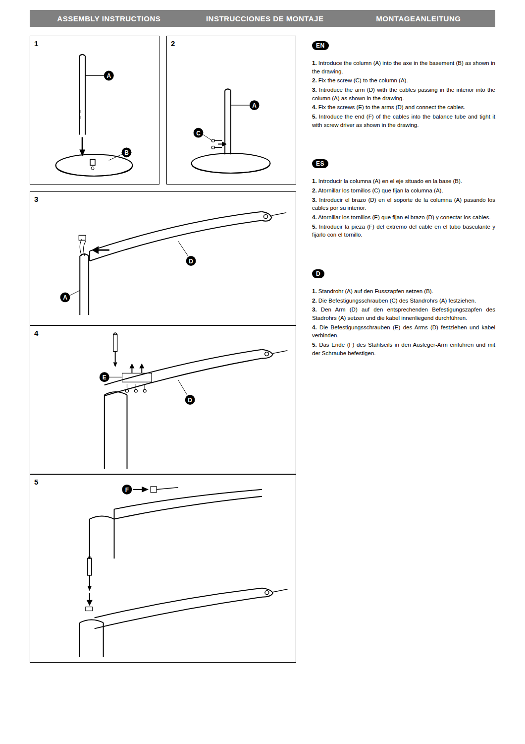ASSEMBLY INSTRUCTIONS
INSTRUCCIONES DE MONTAJE
MONTAGEANLEITUNG
1 A B
2 A C
3 D A
4 E D
5 F
EN
1. Introduce the column (A) into the axe in the basement (B) as shown in the drawing.
2. Fix the screw (C) to the column (A).
3. Introduce the arm (D) with the cables passing in the interior into the column (A) as shown in the drawing.
4. Fix the screws (E) to the arms (D) and connect the cables.
5. Introduce the end (F) of the cables into the balance tube and tight it with screw driver as shown in the drawing.
ES
1. Introducir la columna (A) en el eje situado en la base (B).
2. Atornillar los tornillos (C) que fijan la columna (A).
3. Introducir el brazo (D) en el soporte de la columna (A) pasando los cables por su interior.
4. Atornillar los tornillos (E) que fijan el brazo (D) y conectar los cables.
5. Introducir la pieza (F) del extremo del cable en el tubo basculante y fijarlo con el tornillo.
D
1. Standrohr (A) auf den Fusszapfen setzen (B).
2. Die Befestigungsschrauben (C) des Standrohrs (A) festziehen.
3. Den Arm (D) auf den entsprechenden Befestigungszapfen des Stadrohrs (A) setzen und die kabel innenliegend durchführen.
4. Die Befestigungsschrauben (E) des Arms (D) festziehen und kabel verbinden.
5. Das Ende (F) des Stahlseils in den Ausleger-Arm einführen und mit der Schraube befestigen.